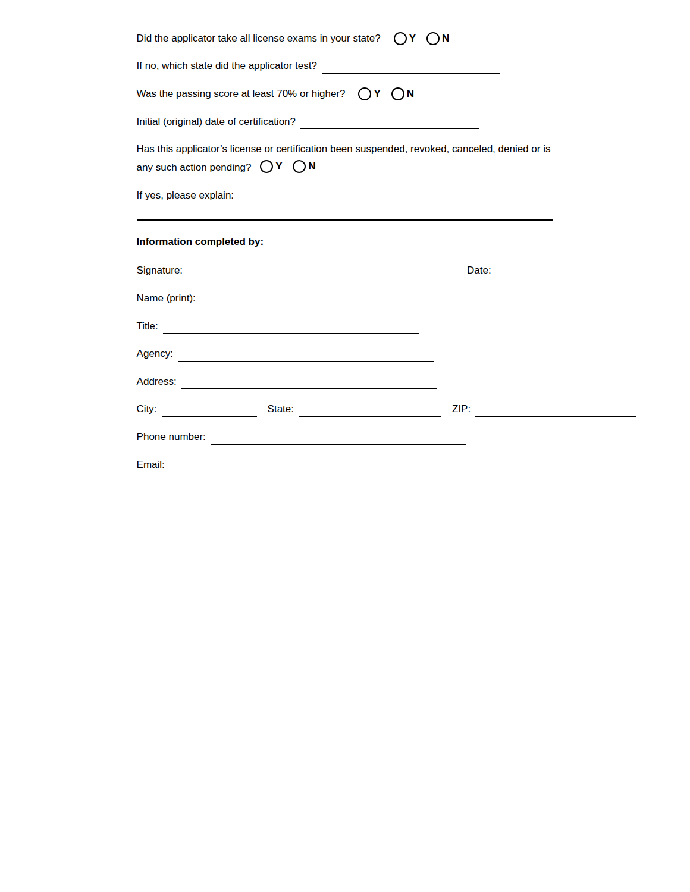Did the applicator take all license exams in your state? Y N
If no, which state did the applicator test?
Was the passing score at least 70% or higher? Y N
Initial (original) date of certification?
Has this applicator’s license or certification been suspended, revoked, canceled, denied or is any such action pending? Y N
If yes, please explain:
Information completed by:
Signature: Date:
Name (print):
Title:
Agency:
Address:
City: State: ZIP:
Phone number:
Email: